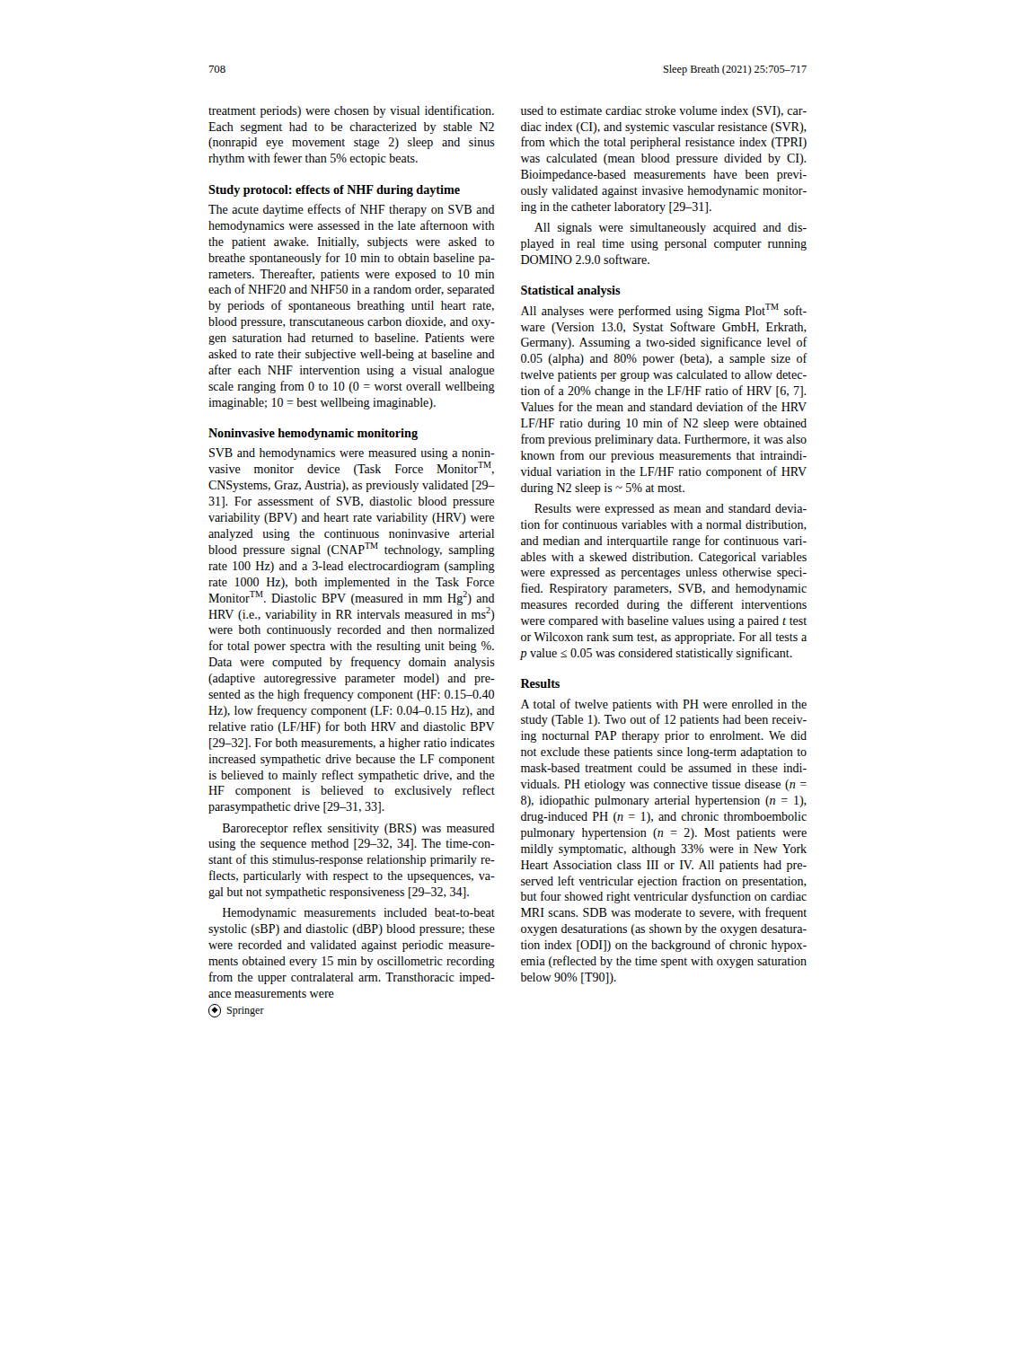708 Sleep Breath (2021) 25:705–717
treatment periods) were chosen by visual identification. Each segment had to be characterized by stable N2 (nonrapid eye movement stage 2) sleep and sinus rhythm with fewer than 5% ectopic beats.
Study protocol: effects of NHF during daytime
The acute daytime effects of NHF therapy on SVB and hemodynamics were assessed in the late afternoon with the patient awake. Initially, subjects were asked to breathe spontaneously for 10 min to obtain baseline parameters. Thereafter, patients were exposed to 10 min each of NHF20 and NHF50 in a random order, separated by periods of spontaneous breathing until heart rate, blood pressure, transcutaneous carbon dioxide, and oxygen saturation had returned to baseline. Patients were asked to rate their subjective well-being at baseline and after each NHF intervention using a visual analogue scale ranging from 0 to 10 (0 = worst overall wellbeing imaginable; 10 = best wellbeing imaginable).
Noninvasive hemodynamic monitoring
SVB and hemodynamics were measured using a noninvasive monitor device (Task Force MonitorTM, CNSystems, Graz, Austria), as previously validated [29–31]. For assessment of SVB, diastolic blood pressure variability (BPV) and heart rate variability (HRV) were analyzed using the continuous noninvasive arterial blood pressure signal (CNAPTM technology, sampling rate 100 Hz) and a 3-lead electrocardiogram (sampling rate 1000 Hz), both implemented in the Task Force MonitorTM. Diastolic BPV (measured in mm Hg2) and HRV (i.e., variability in RR intervals measured in ms2) were both continuously recorded and then normalized for total power spectra with the resulting unit being %. Data were computed by frequency domain analysis (adaptive autoregressive parameter model) and presented as the high frequency component (HF: 0.15–0.40 Hz), low frequency component (LF: 0.04–0.15 Hz), and relative ratio (LF/HF) for both HRV and diastolic BPV [29–32]. For both measurements, a higher ratio indicates increased sympathetic drive because the LF component is believed to mainly reflect sympathetic drive, and the HF component is believed to exclusively reflect parasympathetic drive [29–31, 33].
Baroreceptor reflex sensitivity (BRS) was measured using the sequence method [29–32, 34]. The time-constant of this stimulus-response relationship primarily reflects, particularly with respect to the upsequences, vagal but not sympathetic responsiveness [29–32, 34].
Hemodynamic measurements included beat-to-beat systolic (sBP) and diastolic (dBP) blood pressure; these were recorded and validated against periodic measurements obtained every 15 min by oscillometric recording from the upper contralateral arm. Transthoracic impedance measurements were
used to estimate cardiac stroke volume index (SVI), cardiac index (CI), and systemic vascular resistance (SVR), from which the total peripheral resistance index (TPRI) was calculated (mean blood pressure divided by CI). Bioimpedance-based measurements have been previously validated against invasive hemodynamic monitoring in the catheter laboratory [29–31].
All signals were simultaneously acquired and displayed in real time using personal computer running DOMINO 2.9.0 software.
Statistical analysis
All analyses were performed using Sigma PlotTM software (Version 13.0, Systat Software GmbH, Erkrath, Germany). Assuming a two-sided significance level of 0.05 (alpha) and 80% power (beta), a sample size of twelve patients per group was calculated to allow detection of a 20% change in the LF/HF ratio of HRV [6, 7]. Values for the mean and standard deviation of the HRV LF/HF ratio during 10 min of N2 sleep were obtained from previous preliminary data. Furthermore, it was also known from our previous measurements that intraindividual variation in the LF/HF ratio component of HRV during N2 sleep is ~ 5% at most.
Results were expressed as mean and standard deviation for continuous variables with a normal distribution, and median and interquartile range for continuous variables with a skewed distribution. Categorical variables were expressed as percentages unless otherwise specified. Respiratory parameters, SVB, and hemodynamic measures recorded during the different interventions were compared with baseline values using a paired t test or Wilcoxon rank sum test, as appropriate. For all tests a p value ≤ 0.05 was considered statistically significant.
Results
A total of twelve patients with PH were enrolled in the study (Table 1). Two out of 12 patients had been receiving nocturnal PAP therapy prior to enrolment. We did not exclude these patients since long-term adaptation to mask-based treatment could be assumed in these individuals. PH etiology was connective tissue disease (n = 8), idiopathic pulmonary arterial hypertension (n = 1), drug-induced PH (n = 1), and chronic thromboembolic pulmonary hypertension (n = 2). Most patients were mildly symptomatic, although 33% were in New York Heart Association class III or IV. All patients had preserved left ventricular ejection fraction on presentation, but four showed right ventricular dysfunction on cardiac MRI scans. SDB was moderate to severe, with frequent oxygen desaturations (as shown by the oxygen desaturation index [ODI]) on the background of chronic hypoxemia (reflected by the time spent with oxygen saturation below 90% [T90]).
Springer